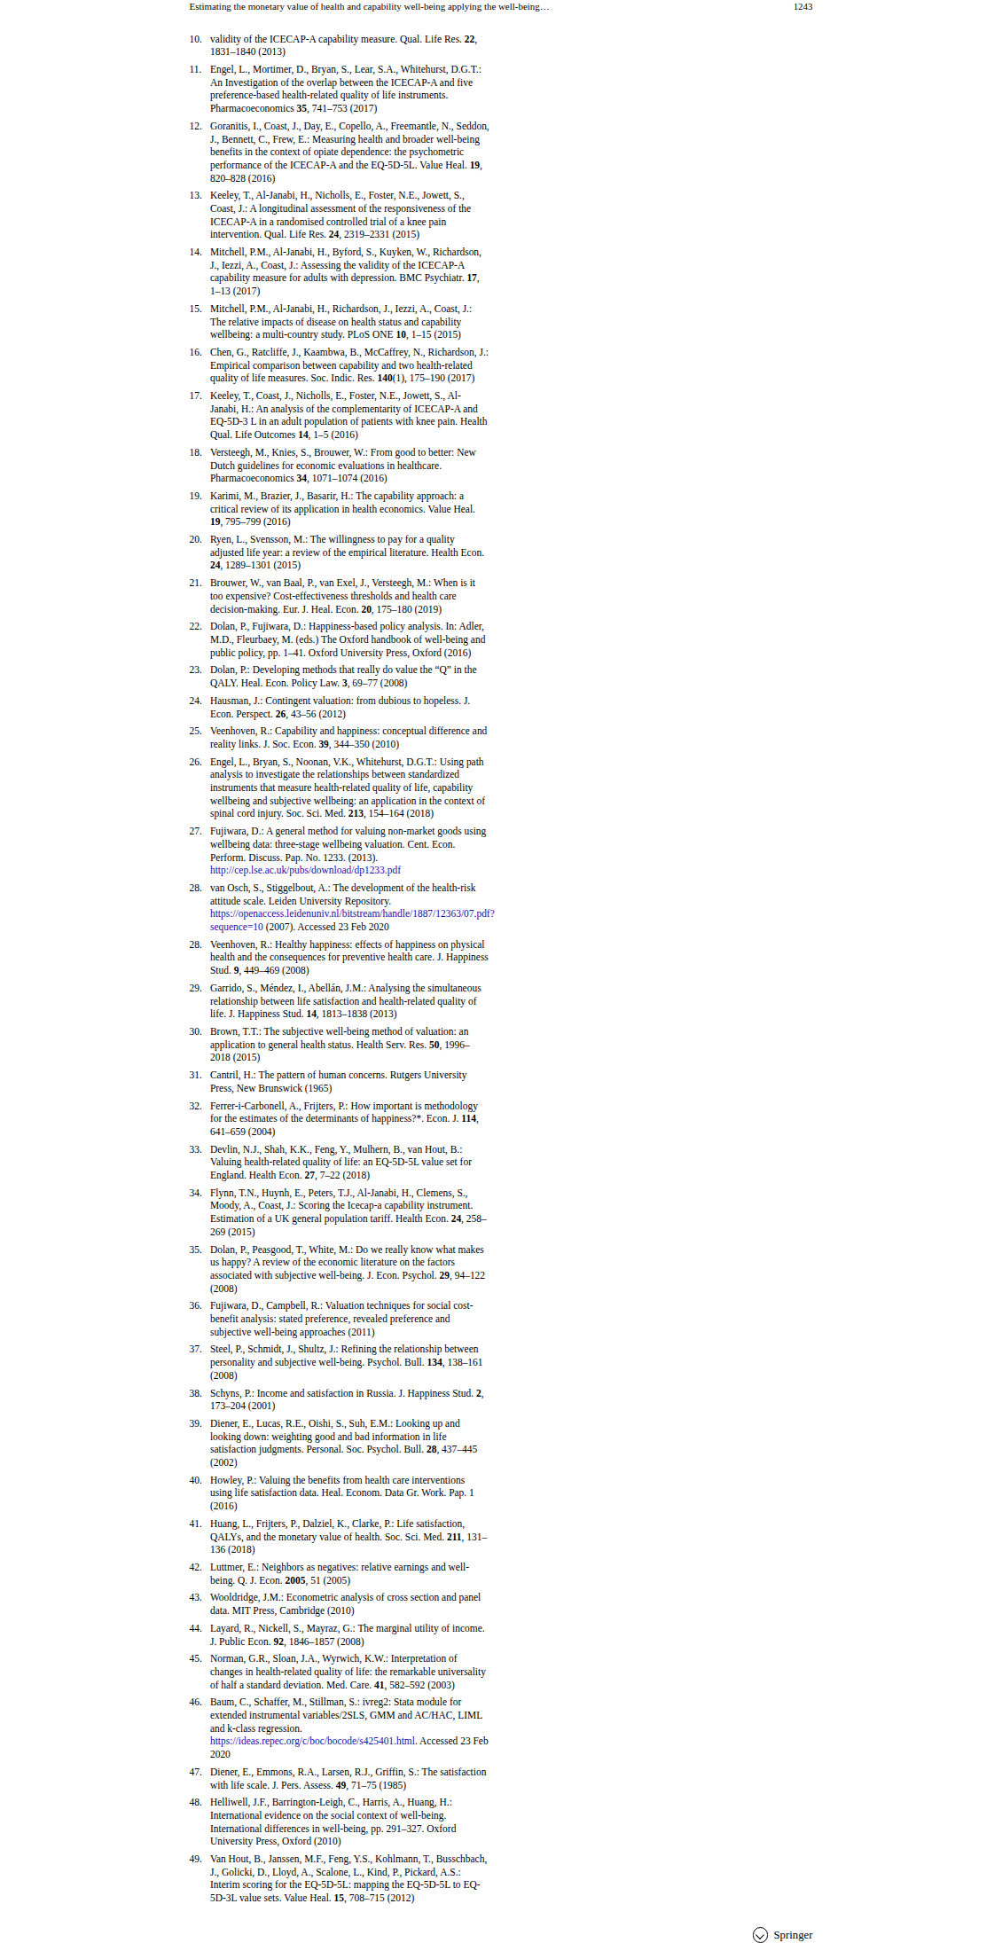Estimating the monetary value of health and capability well-being applying the well-being… 1243
validity of the ICECAP-A capability measure. Qual. Life Res. 22, 1831–1840 (2013)
Engel, L., Mortimer, D., Bryan, S., Lear, S.A., Whitehurst, D.G.T.: An Investigation of the overlap between the ICECAP-A and five preference-based health-related quality of life instruments. Pharmacoeconomics 35, 741–753 (2017)
Goranitis, I., Coast, J., Day, E., Copello, A., Freemantle, N., Seddon, J., Bennett, C., Frew, E.: Measuring health and broader well-being benefits in the context of opiate dependence: the psychometric performance of the ICECAP-A and the EQ-5D-5L. Value Heal. 19, 820–828 (2016)
Keeley, T., Al-Janabi, H., Nicholls, E., Foster, N.E., Jowett, S., Coast, J.: A longitudinal assessment of the responsiveness of the ICECAP-A in a randomised controlled trial of a knee pain intervention. Qual. Life Res. 24, 2319–2331 (2015)
Mitchell, P.M., Al-Janabi, H., Byford, S., Kuyken, W., Richardson, J., Iezzi, A., Coast, J.: Assessing the validity of the ICECAP-A capability measure for adults with depression. BMC Psychiatr. 17, 1–13 (2017)
Mitchell, P.M., Al-Janabi, H., Richardson, J., Iezzi, A., Coast, J.: The relative impacts of disease on health status and capability wellbeing: a multi-country study. PLoS ONE 10, 1–15 (2015)
Chen, G., Ratcliffe, J., Kaambwa, B., McCaffrey, N., Richardson, J.: Empirical comparison between capability and two health-related quality of life measures. Soc. Indic. Res. 140(1), 175–190 (2017)
Keeley, T., Coast, J., Nicholls, E., Foster, N.E., Jowett, S., Al-Janabi, H.: An analysis of the complementarity of ICECAP-A and EQ-5D-3 L in an adult population of patients with knee pain. Health Qual. Life Outcomes 14, 1–5 (2016)
Versteegh, M., Knies, S., Brouwer, W.: From good to better: New Dutch guidelines for economic evaluations in healthcare. Pharmacoeconomics 34, 1071–1074 (2016)
Karimi, M., Brazier, J., Basarir, H.: The capability approach: a critical review of its application in health economics. Value Heal. 19, 795–799 (2016)
Ryen, L., Svensson, M.: The willingness to pay for a quality adjusted life year: a review of the empirical literature. Health Econ. 24, 1289–1301 (2015)
Brouwer, W., van Baal, P., van Exel, J., Versteegh, M.: When is it too expensive? Cost-effectiveness thresholds and health care decision-making. Eur. J. Heal. Econ. 20, 175–180 (2019)
Dolan, P., Fujiwara, D.: Happiness-based policy analysis. In: Adler, M.D., Fleurbaey, M. (eds.) The Oxford handbook of well-being and public policy, pp. 1–41. Oxford University Press, Oxford (2016)
Dolan, P.: Developing methods that really do value the “Q” in the QALY. Heal. Econ. Policy Law. 3, 69–77 (2008)
Hausman, J.: Contingent valuation: from dubious to hopeless. J. Econ. Perspect. 26, 43–56 (2012)
Veenhoven, R.: Capability and happiness: conceptual difference and reality links. J. Soc. Econ. 39, 344–350 (2010)
Engel, L., Bryan, S., Noonan, V.K., Whitehurst, D.G.T.: Using path analysis to investigate the relationships between standardized instruments that measure health-related quality of life, capability wellbeing and subjective wellbeing: an application in the context of spinal cord injury. Soc. Sci. Med. 213, 154–164 (2018)
Fujiwara, D.: A general method for valuing non-market goods using wellbeing data: three-stage wellbeing valuation. Cent. Econ. Perform. Discuss. Pap. No. 1233. (2013). http://cep.lse.ac.uk/pubs/download/dp1233.pdf
van Osch, S., Stiggelbout, A.: The development of the health-risk attitude scale. Leiden University Repository. https://openaccess.leidenuniv.nl/bitstream/handle/1887/12363/07.pdf?sequence=10 (2007). Accessed 23 Feb 2020
Veenhoven, R.: Healthy happiness: effects of happiness on physical health and the consequences for preventive health care. J. Happiness Stud. 9, 449–469 (2008)
Garrido, S., Méndez, I., Abellán, J.M.: Analysing the simultaneous relationship between life satisfaction and health-related quality of life. J. Happiness Stud. 14, 1813–1838 (2013)
Brown, T.T.: The subjective well-being method of valuation: an application to general health status. Health Serv. Res. 50, 1996–2018 (2015)
Cantril, H.: The pattern of human concerns. Rutgers University Press, New Brunswick (1965)
Ferrer-i-Carbonell, A., Frijters, P.: How important is methodology for the estimates of the determinants of happiness?*. Econ. J. 114, 641–659 (2004)
Devlin, N.J., Shah, K.K., Feng, Y., Mulhern, B., van Hout, B.: Valuing health-related quality of life: an EQ-5D-5L value set for England. Health Econ. 27, 7–22 (2018)
Flynn, T.N., Huynh, E., Peters, T.J., Al-Janabi, H., Clemens, S., Moody, A., Coast, J.: Scoring the Icecap-a capability instrument. Estimation of a UK general population tariff. Health Econ. 24, 258–269 (2015)
Dolan, P., Peasgood, T., White, M.: Do we really know what makes us happy? A review of the economic literature on the factors associated with subjective well-being. J. Econ. Psychol. 29, 94–122 (2008)
Fujiwara, D., Campbell, R.: Valuation techniques for social cost-benefit analysis: stated preference, revealed preference and subjective well-being approaches (2011)
Steel, P., Schmidt, J., Shultz, J.: Refining the relationship between personality and subjective well-being. Psychol. Bull. 134, 138–161 (2008)
Schyns, P.: Income and satisfaction in Russia. J. Happiness Stud. 2, 173–204 (2001)
Diener, E., Lucas, R.E., Oishi, S., Suh, E.M.: Looking up and looking down: weighting good and bad information in life satisfaction judgments. Personal. Soc. Psychol. Bull. 28, 437–445 (2002)
Howley, P.: Valuing the benefits from health care interventions using life satisfaction data. Heal. Econom. Data Gr. Work. Pap. 1 (2016)
Huang, L., Frijters, P., Dalziel, K., Clarke, P.: Life satisfaction, QALYs, and the monetary value of health. Soc. Sci. Med. 211, 131–136 (2018)
Luttmer, E.: Neighbors as negatives: relative earnings and well-being. Q. J. Econ. 2005, 51 (2005)
Wooldridge, J.M.: Econometric analysis of cross section and panel data. MIT Press, Cambridge (2010)
Layard, R., Nickell, S., Mayraz, G.: The marginal utility of income. J. Public Econ. 92, 1846–1857 (2008)
Norman, G.R., Sloan, J.A., Wyrwich, K.W.: Interpretation of changes in health-related quality of life: the remarkable universality of half a standard deviation. Med. Care. 41, 582–592 (2003)
Baum, C., Schaffer, M., Stillman, S.: ivreg2: Stata module for extended instrumental variables/2SLS, GMM and AC/HAC, LIML and k-class regression. https://ideas.repec.org/c/boc/bocode/s425401.html. Accessed 23 Feb 2020
Diener, E., Emmons, R.A., Larsen, R.J., Griffin, S.: The satisfaction with life scale. J. Pers. Assess. 49, 71–75 (1985)
Helliwell, J.F., Barrington-Leigh, C., Harris, A., Huang, H.: International evidence on the social context of well-being. International differences in well-being, pp. 291–327. Oxford University Press, Oxford (2010)
Van Hout, B., Janssen, M.F., Feng, Y.S., Kohlmann, T., Busschbach, J., Golicki, D., Lloyd, A., Scalone, L., Kind, P., Pickard, A.S.: Interim scoring for the EQ-5D-5L: mapping the EQ-5D-5L to EQ-5D-3L value sets. Value Heal. 15, 708–715 (2012)
Springer